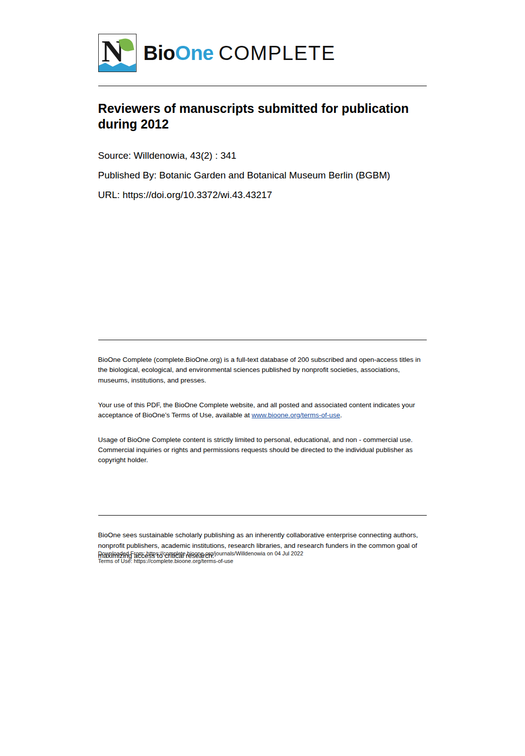N
Bio One COMPLETE
Reviewers of manuscripts submitted for publication
during 2012
Source: Willdenowia, 43(2) : 341
Published By: Botanic Garden and Botanical Museum Berlin (BGBM)
URL: https://doi.org/10.3372/wi.43.43217
BioOne Complete (complete.BioOne.org) is a full-text database of 200 subscribed and open-access titles in the biological, ecological, and environmental sciences published by nonprofit societies, associations, museums, institutions, and presses.
Your use of this PDF, the BioOne Complete website, and all posted and associated content indicates your acceptance of BioOne’s Terms of Use, available at www.bioone.org/terms-of-use.
Usage of BioOne Complete content is strictly limited to personal, educational, and non - commercial use. Commercial inquiries or rights and permissions requests should be directed to the individual publisher as copyright holder.
BioOne sees sustainable scholarly publishing as an inherently collaborative enterprise connecting authors, nonprofit publishers, academic institutions, research libraries, and research funders in the common goal of maximizing access to critical research.
Downloaded From: https://complete.bioone.org/journals/Willdenowia on 04 Jul 2022
Terms of Use: https://complete.bioone.org/terms-of-use